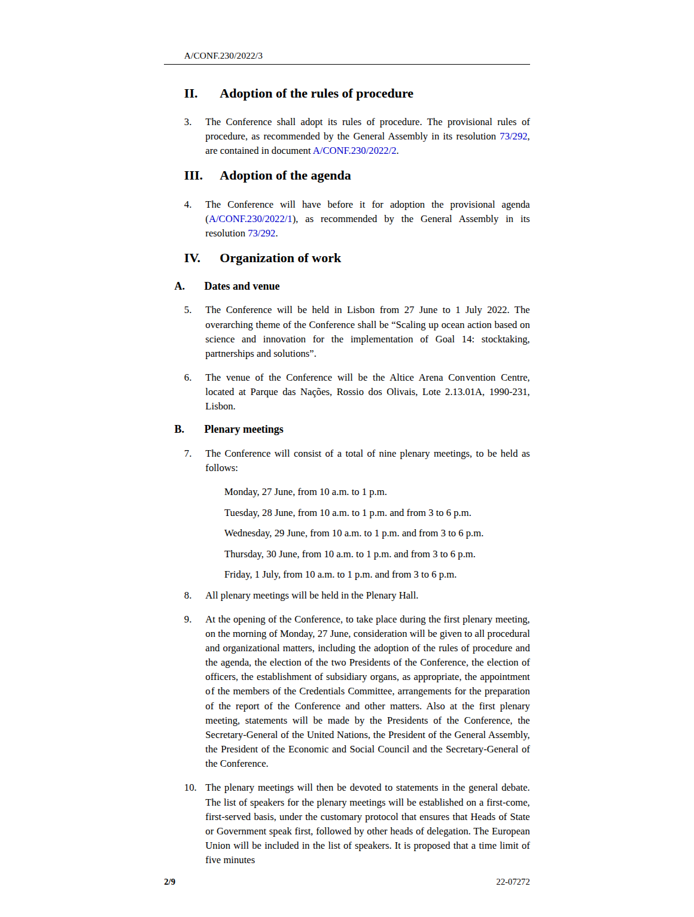A/CONF.230/2022/3
II. Adoption of the rules of procedure
3. The Conference shall adopt its rules of procedure. The provisional rules of procedure, as recommended by the General Assembly in its resolution 73/292, are contained in document A/CONF.230/2022/2.
III. Adoption of the agenda
4. The Conference will have before it for adoption the provisional agenda (A/CONF.230/2022/1), as recommended by the General Assembly in its resolution 73/292.
IV. Organization of work
A. Dates and venue
5. The Conference will be held in Lisbon from 27 June to 1 July 2022. The overarching theme of the Conference shall be “Scaling up ocean action based on science and innovation for the implementation of Goal 14: stocktaking, partnerships and solutions”.
6. The venue of the Conference will be the Altice Arena Con vention Centre, located at Parque das Nações, Rossio dos Olivais, Lote 2.13.01A, 1990‑231, Lisbon.
B. Plenary meetings
7. The Conference will consist of a total of nine plenary meetings, to be held as follows:
Monday, 27 June, from 10 a.m. to 1 p.m.
Tuesday, 28 June, from 10 a.m. to 1 p.m. and from 3 to 6 p.m.
Wednesday, 29 June, from 10 a.m. to 1 p.m. and from 3 to 6 p.m.
Thursday, 30 June, from 10 a.m. to 1 p.m. and from 3 to 6 p.m.
Friday, 1 July, from 10 a.m. to 1 p.m. and from 3 to 6 p.m.
8. All plenary meetings will be held in the Plenary Hall.
9. At the opening of the Conference, to take place during the first plenary meeting, on the morning of Monday, 27 June, consideration will be given to all procedural and organizational matters, including the adoption of the rules of procedure and the agenda, the election of the two Presidents of the Conference, the election of officers, the establishment of subsidiary organs, as appropriate, the appointment o f the members of the Credentials Committee, arrangements for the preparation of the report of the Conference and other matters. Also at the first plenary meeting, statements will be made by the Presidents of the Conference, the Secretary‑General of the United Nations, the President of the General Assembly, the President of the Economic and Social Council and the Secretary‑General of the Conference.
10. The plenary meetings will then be devoted to statements in the general debate. The list of speakers for the plenary meetings will be established on a first‑come, first‑served basis, under the customary protocol that ensures that Heads of State or Government speak first, followed by other heads of delegation. The European Union will be included in the list of speakers. It is proposed that a time limit of five minutes
2/9 22-07272